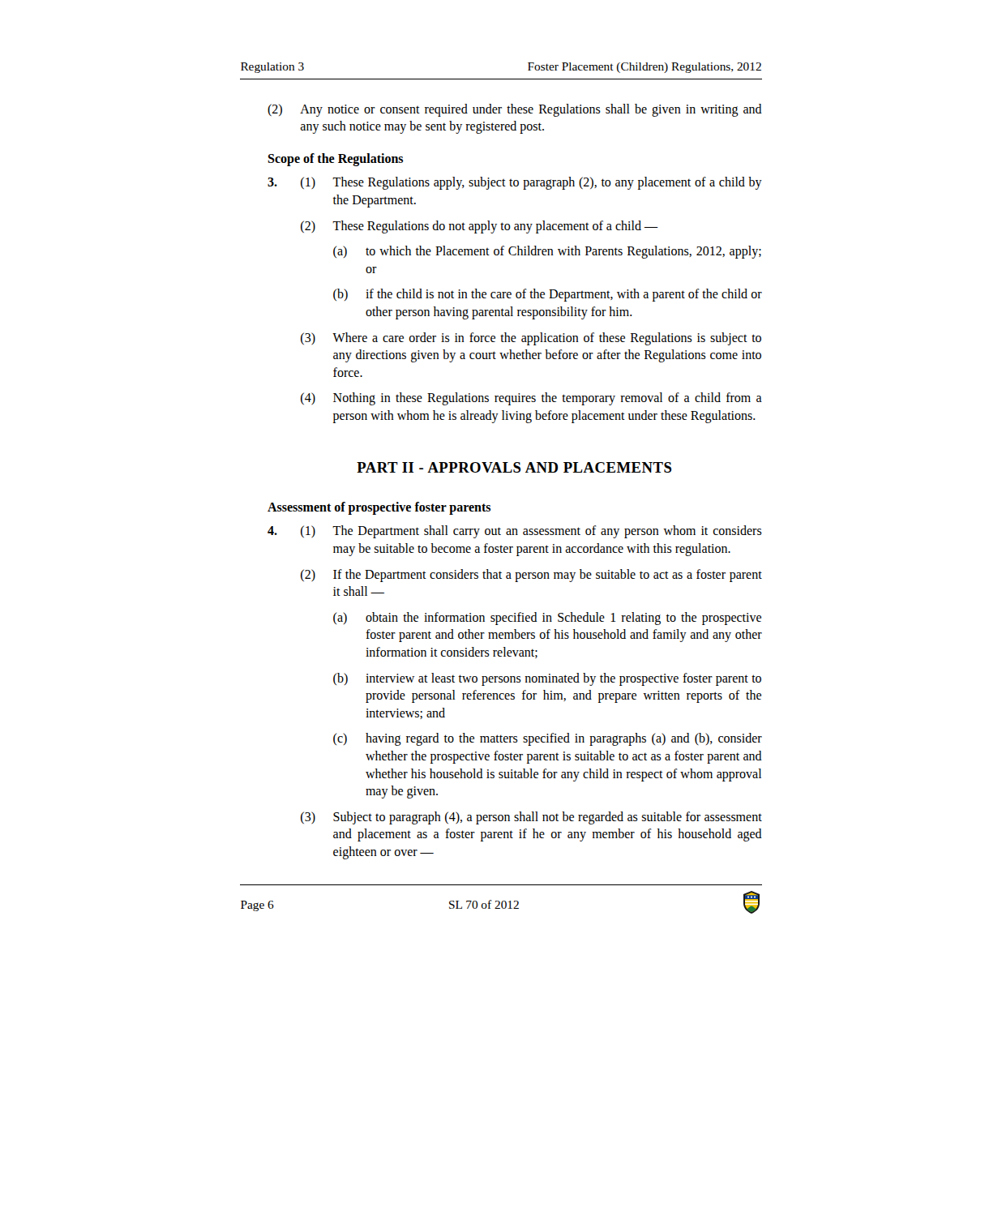Regulation 3
Foster Placement (Children) Regulations, 2012
(2)
Any notice or consent required under these Regulations shall be given in writing and any such notice may be sent by registered post.
Scope of the Regulations
3.
(1) These Regulations apply, subject to paragraph (2), to any placement of a child by the Department.
(2)
These Regulations do not apply to any placement of a child —
(a)
to which the Placement of Children with Parents Regulations, 2012, apply; or
(b)
if the child is not in the care of the Department, with a parent of the child or other person having parental responsibility for him.
(3)
Where a care order is in force the application of these Regulations is subject to any directions given by a court whether before or after the Regulations come into force.
(4)
Nothing in these Regulations requires the temporary removal of a child from a person with whom he is already living before placement under these Regulations.
PART II - APPROVALS AND PLACEMENTS
Assessment of prospective foster parents
4.
(1) The Department shall carry out an assessment of any person whom it considers may be suitable to become a foster parent in accordance with this regulation.
(2)
If the Department considers that a person may be suitable to act as a foster parent it shall —
(a)
obtain the information specified in Schedule 1 relating to the prospective foster parent and other members of his household and family and any other information it considers relevant;
(b)
interview at least two persons nominated by the prospective foster parent to provide personal references for him, and prepare written reports of the interviews; and
(c)
having regard to the matters specified in paragraphs (a) and (b), consider whether the prospective foster parent is suitable to act as a foster parent and whether his household is suitable for any child in respect of whom approval may be given.
(3)
Subject to paragraph (4), a person shall not be regarded as suitable for assessment and placement as a foster parent if he or any member of his household aged eighteen or over —
Page 6
SL 70 of 2012